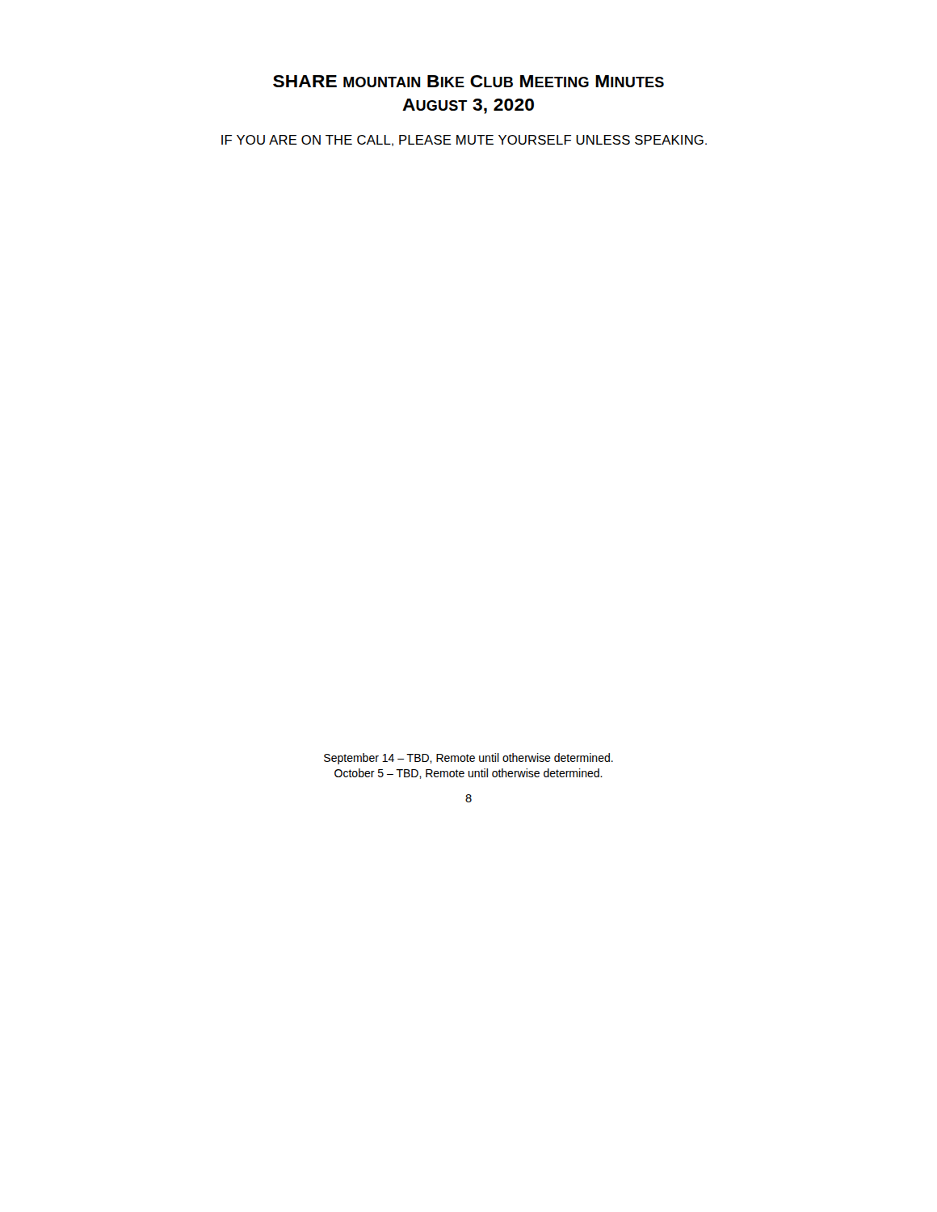SHARE MOUNTAIN BIKE CLUB MEETING MINUTES
AUGUST 3, 2020
IF YOU ARE ON THE CALL, PLEASE MUTE YOURSELF UNLESS SPEAKING.
September 14 – TBD, Remote until otherwise determined.
October 5 – TBD, Remote until otherwise determined.
8